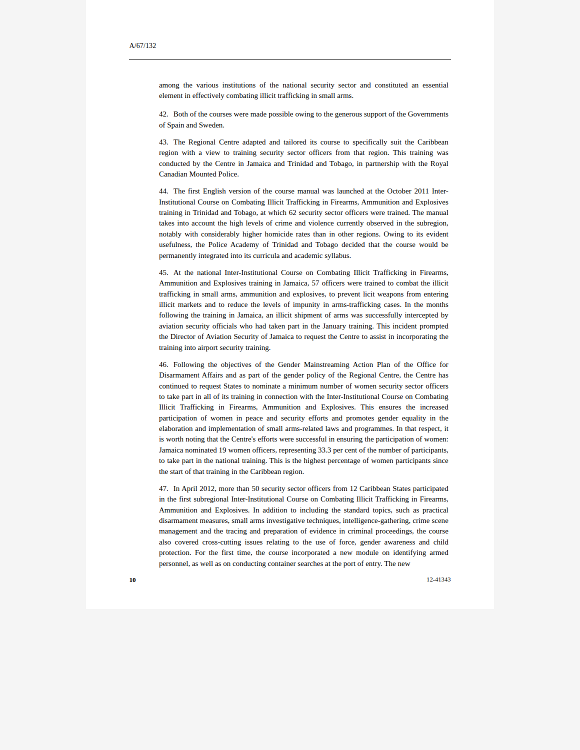A/67/132
among the various institutions of the national security sector and constituted an essential element in effectively combating illicit trafficking in small arms.
42. Both of the courses were made possible owing to the generous support of the Governments of Spain and Sweden.
43. The Regional Centre adapted and tailored its course to specifically suit the Caribbean region with a view to training security sector officers from that region. This training was conducted by the Centre in Jamaica and Trinidad and Tobago, in partnership with the Royal Canadian Mounted Police.
44. The first English version of the course manual was launched at the October 2011 Inter-Institutional Course on Combating Illicit Trafficking in Firearms, Ammunition and Explosives training in Trinidad and Tobago, at which 62 security sector officers were trained. The manual takes into account the high levels of crime and violence currently observed in the subregion, notably with considerably higher homicide rates than in other regions. Owing to its evident usefulness, the Police Academy of Trinidad and Tobago decided that the course would be permanently integrated into its curricula and academic syllabus.
45. At the national Inter-Institutional Course on Combating Illicit Trafficking in Firearms, Ammunition and Explosives training in Jamaica, 57 officers were trained to combat the illicit trafficking in small arms, ammunition and explosives, to prevent licit weapons from entering illicit markets and to reduce the levels of impunity in arms-trafficking cases. In the months following the training in Jamaica, an illicit shipment of arms was successfully intercepted by aviation security officials who had taken part in the January training. This incident prompted the Director of Aviation Security of Jamaica to request the Centre to assist in incorporating the training into airport security training.
46. Following the objectives of the Gender Mainstreaming Action Plan of the Office for Disarmament Affairs and as part of the gender policy of the Regional Centre, the Centre has continued to request States to nominate a minimum number of women security sector officers to take part in all of its training in connection with the Inter-Institutional Course on Combating Illicit Trafficking in Firearms, Ammunition and Explosives. This ensures the increased participation of women in peace and security efforts and promotes gender equality in the elaboration and implementation of small arms-related laws and programmes. In that respect, it is worth noting that the Centre's efforts were successful in ensuring the participation of women: Jamaica nominated 19 women officers, representing 33.3 per cent of the number of participants, to take part in the national training. This is the highest percentage of women participants since the start of that training in the Caribbean region.
47. In April 2012, more than 50 security sector officers from 12 Caribbean States participated in the first subregional Inter-Institutional Course on Combating Illicit Trafficking in Firearms, Ammunition and Explosives. In addition to including the standard topics, such as practical disarmament measures, small arms investigative techniques, intelligence-gathering, crime scene management and the tracing and preparation of evidence in criminal proceedings, the course also covered cross-cutting issues relating to the use of force, gender awareness and child protection. For the first time, the course incorporated a new module on identifying armed personnel, as well as on conducting container searches at the port of entry. The new
10 12-41343